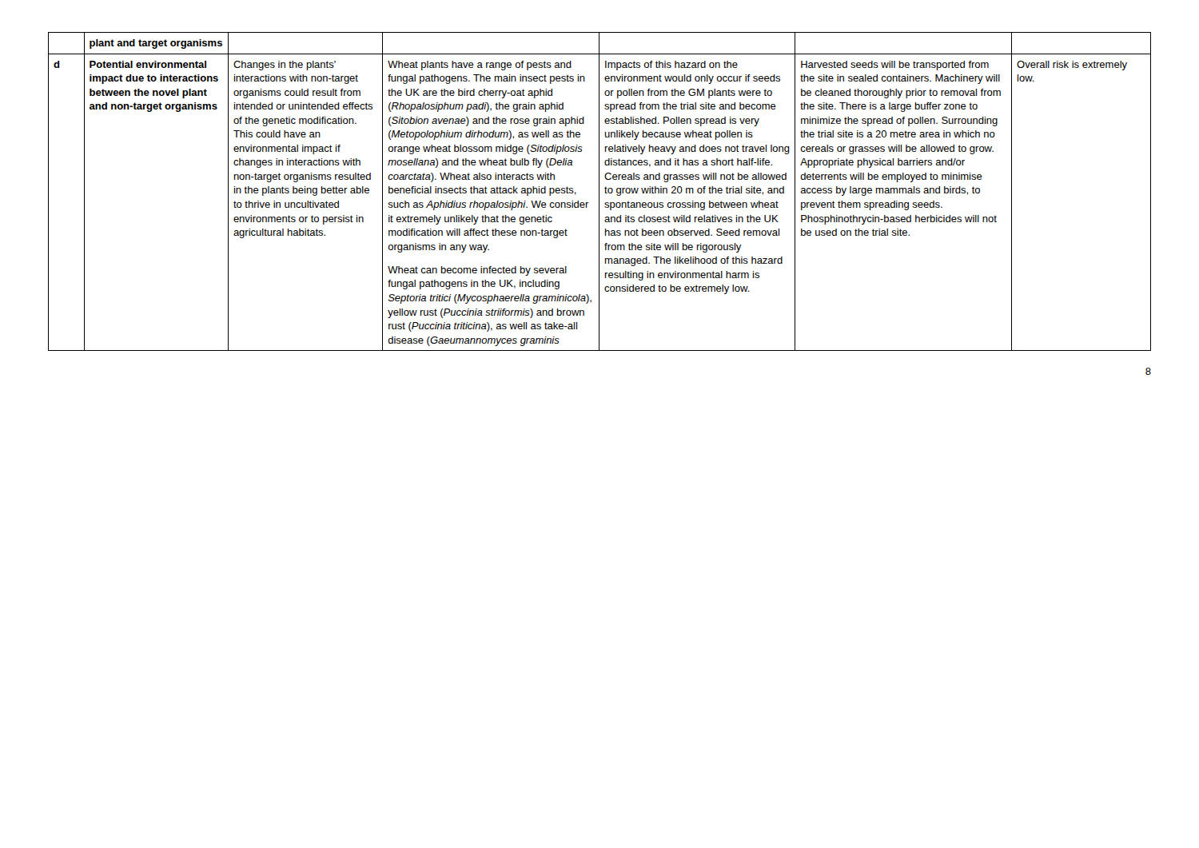| | plant and target organisms | | | | | |
| d | Potential environmental impact due to interactions between the novel plant and non-target organisms | Changes in the plants' interactions with non-target organisms could result from intended or unintended effects of the genetic modification. This could have an environmental impact if changes in interactions with non-target organisms resulted in the plants being better able to thrive in uncultivated environments or to persist in agricultural habitats. | Wheat plants have a range of pests and fungal pathogens. The main insect pests in the UK are the bird cherry-oat aphid ( Rhopalosiphum padi ), the grain aphid ( Sitobion avenae ) and the rose grain aphid ( Metopolophium dirhodum ), as well as the orange wheat blossom midge ( Sitodiplosis mosellana ) and the wheat bulb fly ( Delia coarctata ). Wheat also interacts with beneficial insects that attack aphid pests, such as Aphidius rhopalosiphi . We consider it extremely unlikely that the genetic modification will affect these non-target organisms in any way. Wheat can become infected by several fungal pathogens in the UK, including Septoria tritici ( Mycosphaerella graminicola ), yellow rust ( Puccinia striiformis ) and brown rust ( Puccinia triticina ), as well as take-all disease ( Gaeumannomyces graminis | Impacts of this hazard on the environment would only occur if seeds or pollen from the GM plants were to spread from the trial site and become established. Pollen spread is very unlikely because wheat pollen is relatively heavy and does not travel long distances, and it has a short half-life. Cereals and grasses will not be allowed to grow within 20 m of the trial site, and spontaneous crossing between wheat and its closest wild relatives in the UK has not been observed. Seed removal from the site will be rigorously managed. The likelihood of this hazard resulting in environmental harm is considered to be extremely low. | Harvested seeds will be transported from the site in sealed containers. Machinery will be cleaned thoroughly prior to removal from the site. There is a large buffer zone to minimize the spread of pollen. Surrounding the trial site is a 20 metre area in which no cereals or grasses will be allowed to grow. Appropriate physical barriers and/or deterrents will be employed to minimise access by large mammals and birds, to prevent them spreading seeds. Phosphinothrycin-based herbicides will not be used on the trial site. | Overall risk is extremely low. |
8